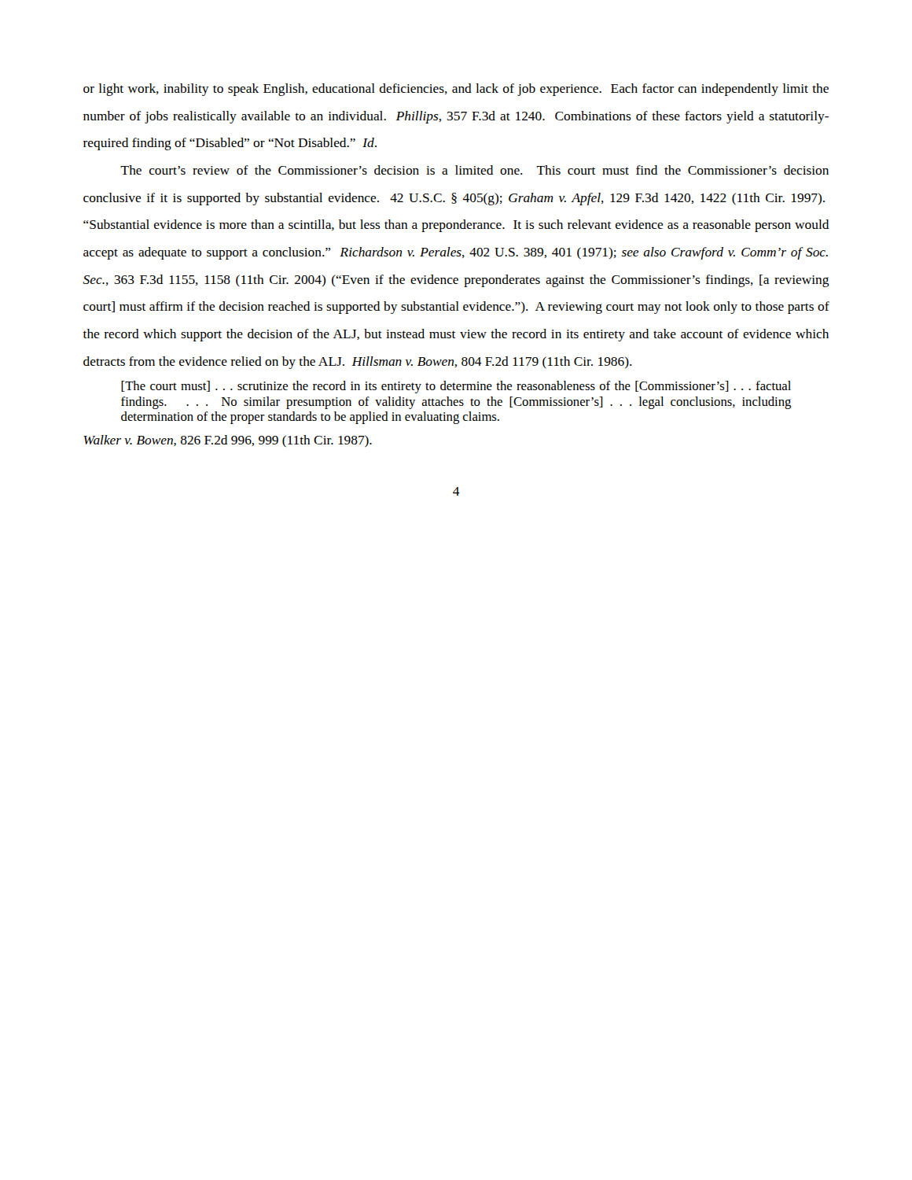or light work, inability to speak English, educational deficiencies, and lack of job experience. Each factor can independently limit the number of jobs realistically available to an individual. Phillips, 357 F.3d at 1240. Combinations of these factors yield a statutorily-required finding of “Disabled” or “Not Disabled.” Id.
The court’s review of the Commissioner’s decision is a limited one. This court must find the Commissioner’s decision conclusive if it is supported by substantial evidence. 42 U.S.C. § 405(g); Graham v. Apfel, 129 F.3d 1420, 1422 (11th Cir. 1997). “Substantial evidence is more than a scintilla, but less than a preponderance. It is such relevant evidence as a reasonable person would accept as adequate to support a conclusion.” Richardson v. Perales, 402 U.S. 389, 401 (1971); see also Crawford v. Comm’r of Soc. Sec., 363 F.3d 1155, 1158 (11th Cir. 2004) (“Even if the evidence preponderates against the Commissioner’s findings, [a reviewing court] must affirm if the decision reached is supported by substantial evidence.”). A reviewing court may not look only to those parts of the record which support the decision of the ALJ, but instead must view the record in its entirety and take account of evidence which detracts from the evidence relied on by the ALJ. Hillsman v. Bowen, 804 F.2d 1179 (11th Cir. 1986).
[The court must] . . . scrutinize the record in its entirety to determine the reasonableness of the [Commissioner’s] . . . factual findings. . . . No similar presumption of validity attaches to the [Commissioner’s] . . . legal conclusions, including determination of the proper standards to be applied in evaluating claims.
Walker v. Bowen, 826 F.2d 996, 999 (11th Cir. 1987).
4